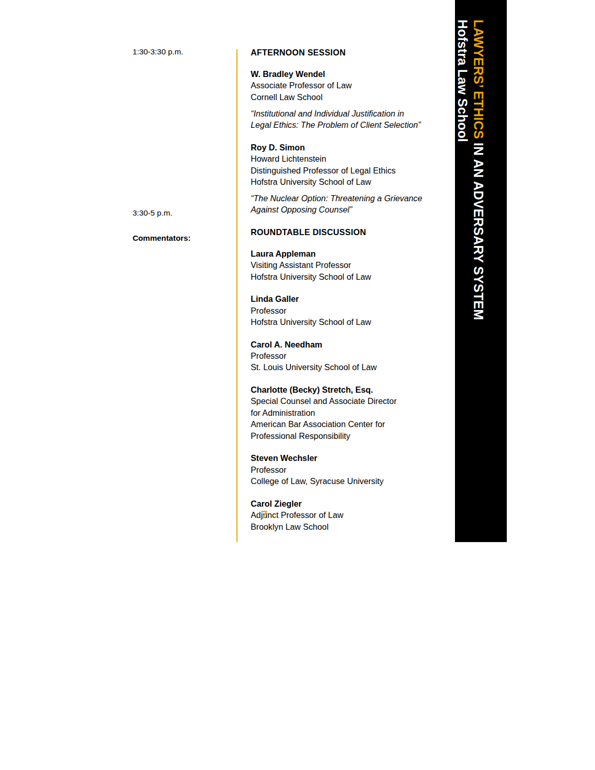Hofstra Law School
LAWYERS’ ETHICS IN AN ADVERSARY SYSTEM
1:30-3:30 p.m.
3:30-5 p.m.
Commentators:
AFTERNOON SESSION
W. Bradley Wendel Associate Professor of Law Cornell Law School
“Institutional and Individual Justification in
Legal Ethics: The Problem of Client Selection”
Roy D. Simon Howard Lichtenstein Distinguished Professor of Legal Ethics Hofstra University School of Law
“The Nuclear Option: Threatening a Grievance
Against Opposing Counsel”
ROUNDTABLE DISCUSSION
Laura Appleman Visiting Assistant Professor Hofstra University School of Law
Linda Galler Professor Hofstra University School of Law
Carol A. Needham Professor St. Louis University School of Law
Charlotte (Becky) Stretch, Esq. Special Counsel and Associate Director for Administration American Bar Association Center for Professional Responsibility
Steven Wechsler Professor College of Law, Syracuse University
Carol Ziegler Adjunct Professor of Law Brooklyn Law School
Hofstra University School of Law has been certified by the New York State Board of Continuing Legal Education as an accredited provider.
7